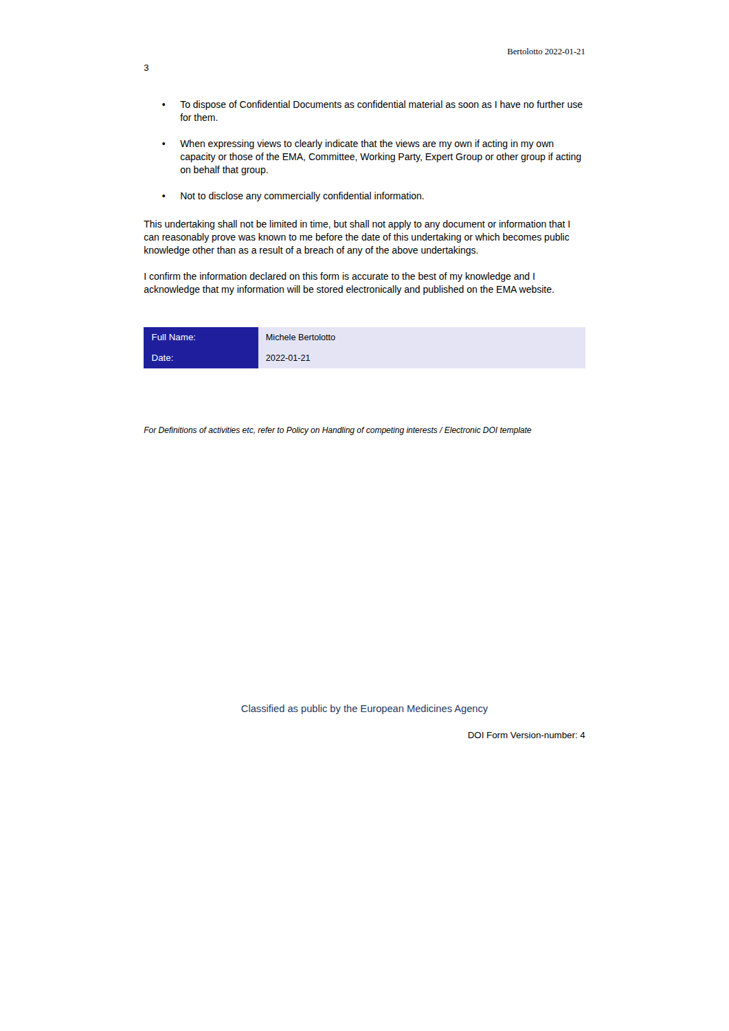Bertolotto 2022-01-21
3
To dispose of Confidential Documents as confidential material as soon as I have no further use for them.
When expressing views to clearly indicate that the views are my own if acting in my own capacity or those of the EMA, Committee, Working Party, Expert Group or other group if acting on behalf that group.
Not to disclose any commercially confidential information.
This undertaking shall not be limited in time, but shall not apply to any document or information that I can reasonably prove was known to me before the date of this undertaking or which becomes public knowledge other than as a result of a breach of any of the above undertakings.
I confirm the information declared on this form is accurate to the best of my knowledge and I acknowledge that my information will be stored electronically and published on the EMA website.
| Full Name: | Michele Bertolotto |
| Date: | 2022-01-21 |
For Definitions of activities etc, refer to Policy on Handling of competing interests / Electronic DOI template
Classified as public by the European Medicines Agency
DOI Form Version-number: 4